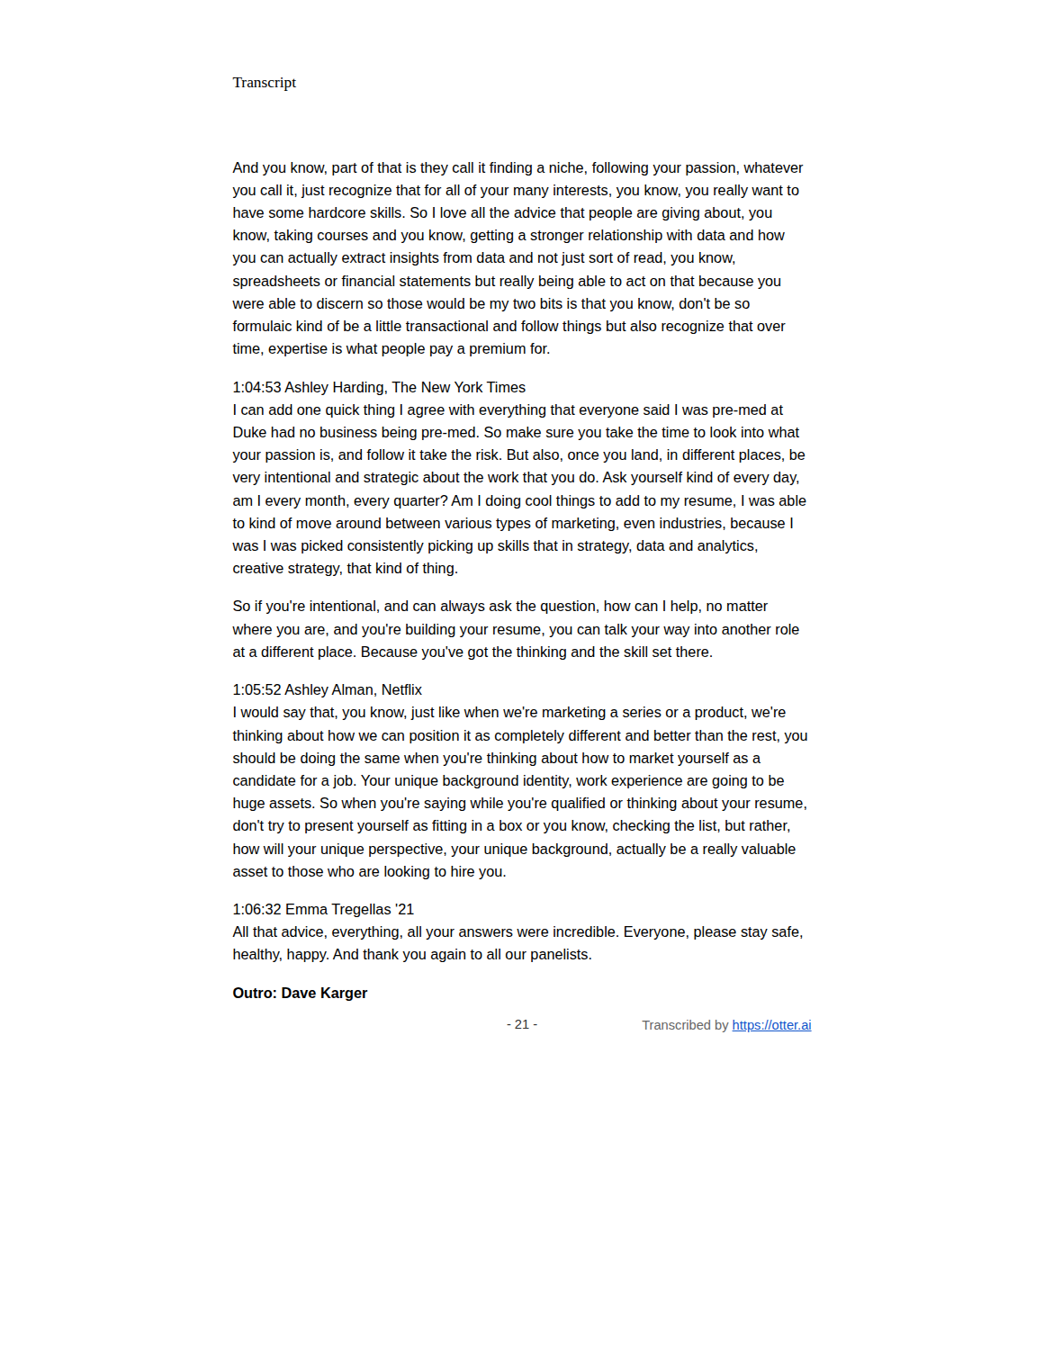Transcript
And you know, part of that is they call it finding a niche, following your passion, whatever you call it, just recognize that for all of your many interests, you know, you really want to have some hardcore skills. So I love all the advice that people are giving about, you know, taking courses and you know, getting a stronger relationship with data and how you can actually extract insights from data and not just sort of read, you know, spreadsheets or financial statements but really being able to act on that because you were able to discern so those would be my two bits is that you know, don't be so formulaic kind of be a little transactional and follow things but also recognize that over time, expertise is what people pay a premium for.
1:04:53 Ashley Harding, The New York Times
I can add one quick thing I agree with everything that everyone said I was pre-med at Duke had no business being pre-med. So make sure you take the time to look into what your passion is, and follow it take the risk. But also, once you land, in different places, be very intentional and strategic about the work that you do. Ask yourself kind of every day, am I every month, every quarter? Am I doing cool things to add to my resume, I was able to kind of move around between various types of marketing, even industries, because I was I was picked consistently picking up skills that in strategy, data and analytics, creative strategy, that kind of thing.
So if you're intentional, and can always ask the question, how can I help, no matter where you are, and you're building your resume, you can talk your way into another role at a different place. Because you've got the thinking and the skill set there.
1:05:52 Ashley Alman, Netflix
I would say that, you know, just like when we're marketing a series or a product, we're thinking about how we can position it as completely different and better than the rest, you should be doing the same when you're thinking about how to market yourself as a candidate for a job. Your unique background identity, work experience are going to be huge assets. So when you're saying while you're qualified or thinking about your resume, don't try to present yourself as fitting in a box or you know, checking the list, but rather, how will your unique perspective, your unique background, actually be a really valuable asset to those who are looking to hire you.
1:06:32 Emma Tregellas '21
All that advice, everything, all your answers were incredible. Everyone, please stay safe, healthy, happy. And thank you again to all our panelists.
Outro: Dave Karger
- 21 -
Transcribed by https://otter.ai